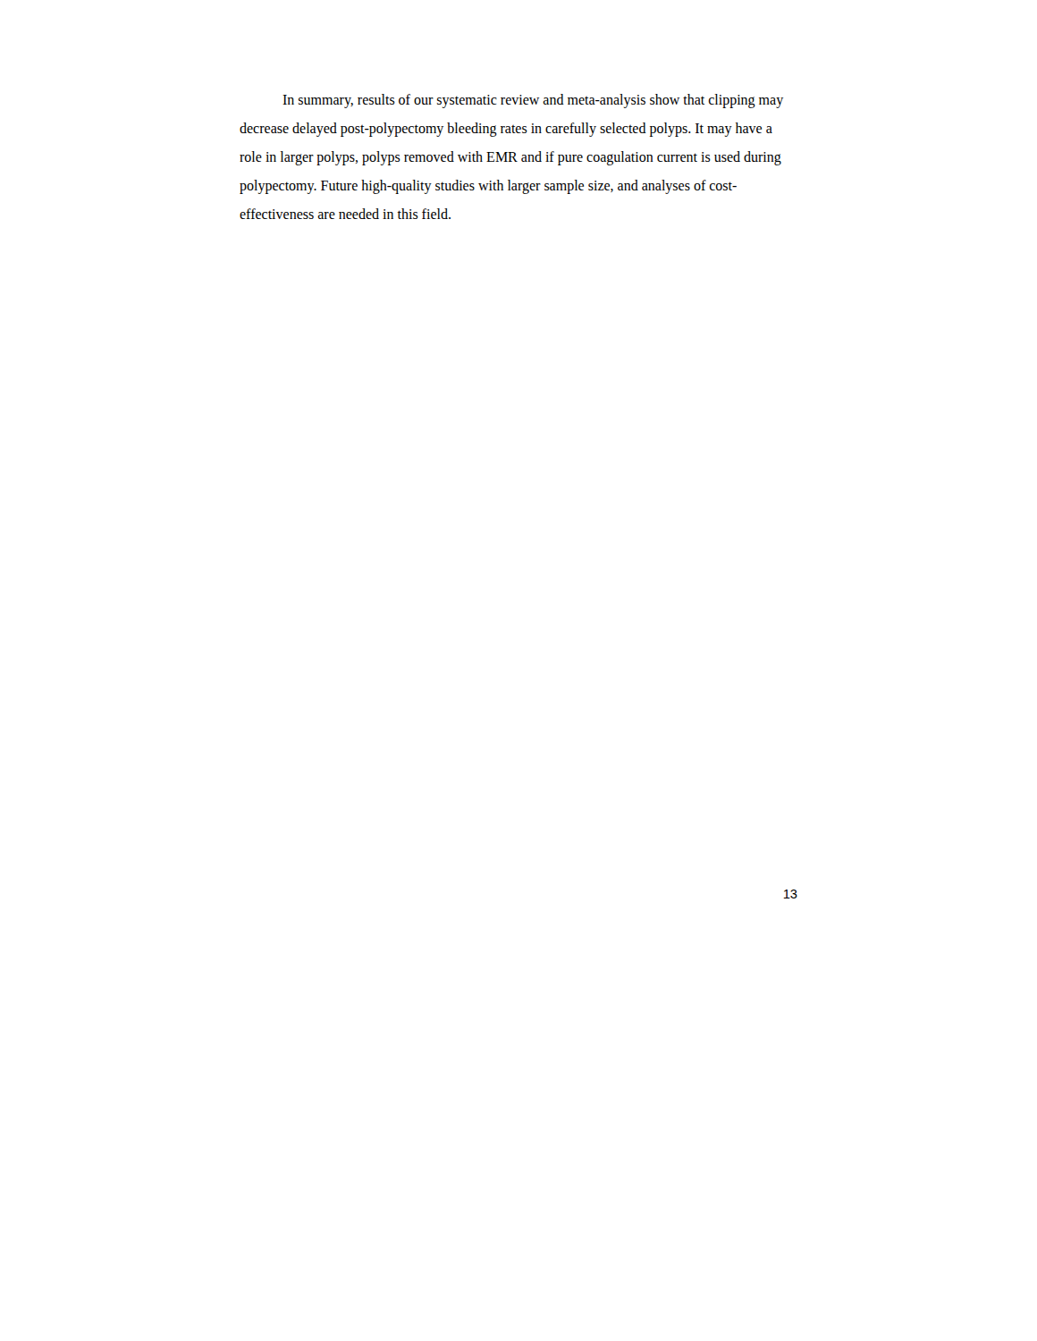In summary, results of our systematic review and meta-analysis show that clipping may decrease delayed post-polypectomy bleeding rates in carefully selected polyps. It may have a role in larger polyps, polyps removed with EMR and if pure coagulation current is used during polypectomy. Future high-quality studies with larger sample size, and analyses of cost-effectiveness are needed in this field.
13